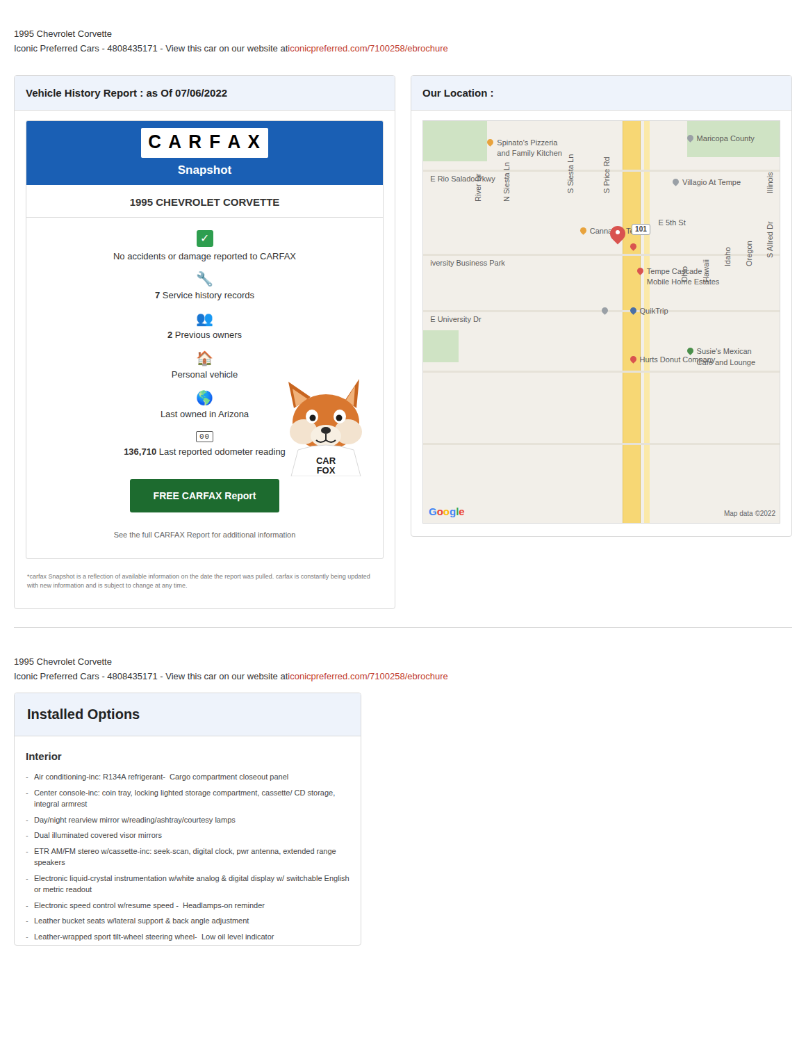1995 Chevrolet Corvette
Iconic Preferred Cars - 4808435171 - View this car on our website aticonicpreferred.com/7100258/ebrochure
Vehicle History Report : as Of 07/06/2022
C A R F A X
Snapshot
1995 CHEVROLET CORVETTE
✓ No accidents or damage reported to CARFAX
🔧 7 Service history records
👥 2 Previous owners
🏠 Personal vehicle
🌎 Last owned in Arizona
00
136,710 Last reported odometer reading
CAR FOX
FREE CARFAX Report
See the full CARFAX Report for additional information
*carfax Snapshot is a reflection of available information on the date the report was pulled. carfax is constantly being updated with new information and is subject to change at any time.
Our Location :
Spinato's Pizzeria
and Family Kitchen
Maricopa County
Villagio At Tempe
Tempe Cascade
Mobile Home Estates
QuikTrip
Hurts Donut Company
Susie's Mexican
Cafe and Lounge
Cannabist Tempe
E Rio Salado Pkwy
iversity Business Park
E University Dr
E 5th St
River Dr
N Siesta Ln
S Siesta Ln
S Price Rd
Ohio
Hawaii
Idaho
Oregon
S Allred Dr
Illinois
101
Google
Map data ©2022
1995 Chevrolet Corvette
Iconic Preferred Cars - 4808435171 - View this car on our website aticonicpreferred.com/7100258/ebrochure
Installed Options
Interior
Air conditioning-inc: R134A refrigerant- Cargo compartment closeout panel
Center console-inc: coin tray, locking lighted storage compartment, cassette/ CD storage, integral armrest
Day/night rearview mirror w/reading/ashtray/courtesy lamps
Dual illuminated covered visor mirrors
ETR AM/FM stereo w/cassette-inc: seek-scan, digital clock, pwr antenna, extended range speakers
Electronic liquid-crystal instrumentation w/white analog & digital display w/ switchable English or metric readout
Electronic speed control w/resume speed - Headlamps-on reminder
Leather bucket seats w/lateral support & back angle adjustment
Leather-wrapped sport tilt-wheel steering wheel- Low oil level indicator
PASS-Key II theft deterrent system - Passive keyless entry w/remote hatch release
Pwr door locks- Pwr windows w/driver side express down- Rear window defogger
Scotchgard fabric protector on floor covering- Side window defoggers